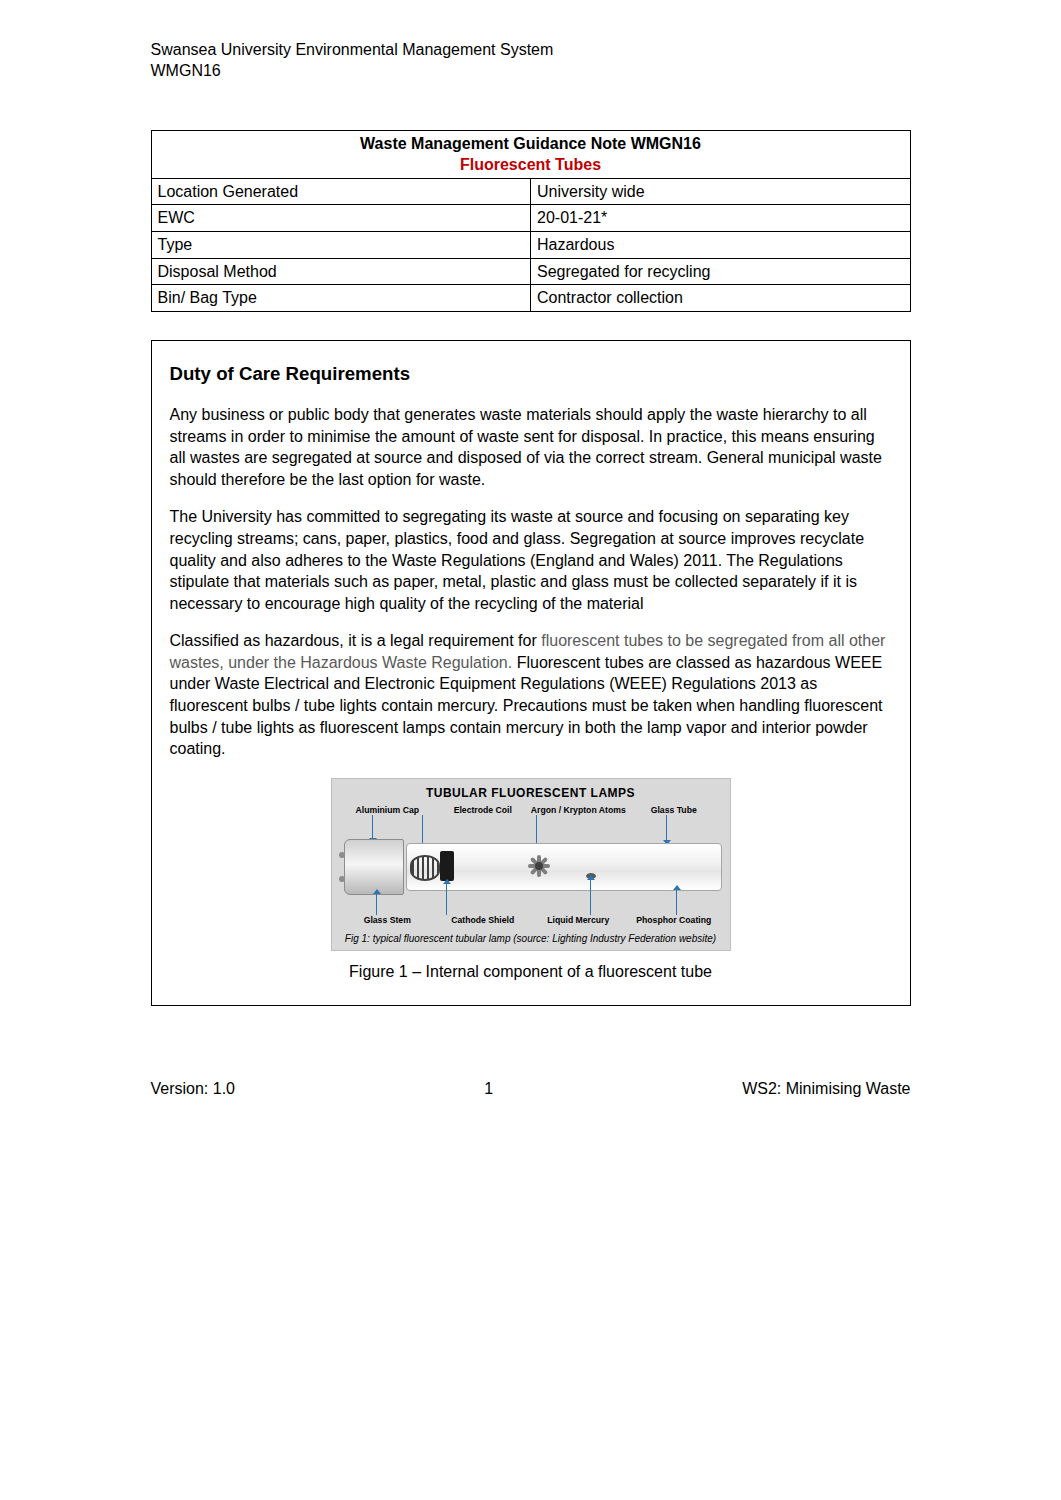Swansea University Environmental Management System
WMGN16
| Waste Management Guidance Note WMGN16 Fluorescent Tubes |
| --- |
| Location Generated | University wide |
| EWC | 20-01-21* |
| Type | Hazardous |
| Disposal Method | Segregated for recycling |
| Bin/ Bag Type | Contractor collection |
Duty of Care Requirements
Any business or public body that generates waste materials should apply the waste hierarchy to all streams in order to minimise the amount of waste sent for disposal. In practice, this means ensuring all wastes are segregated at source and disposed of via the correct stream. General municipal waste should therefore be the last option for waste.
The University has committed to segregating its waste at source and focusing on separating key recycling streams; cans, paper, plastics, food and glass. Segregation at source improves recyclate quality and also adheres to the Waste Regulations (England and Wales) 2011. The Regulations stipulate that materials such as paper, metal, plastic and glass must be collected separately if it is necessary to encourage high quality of the recycling of the material
Classified as hazardous, it is a legal requirement for fluorescent tubes to be segregated from all other wastes, under the Hazardous Waste Regulation. Fluorescent tubes are classed as hazardous WEEE under Waste Electrical and Electronic Equipment Regulations (WEEE) Regulations 2013 as fluorescent bulbs / tube lights contain mercury. Precautions must be taken when handling fluorescent bulbs / tube lights as fluorescent lamps contain mercury in both the lamp vapor and interior powder coating.
TUBULAR FLUORESCENT LAMPS
Aluminium Cap Electrode Coil Argon / Krypton Atoms Glass Tube
Glass Stem Cathode Shield Liquid Mercury Phosphor Coating
Fig 1: typical fluorescent tubular lamp (source: Lighting Industry Federation website)
Figure 1 – Internal component of a fluorescent tube
Version: 1.0 1 WS2: Minimising Waste